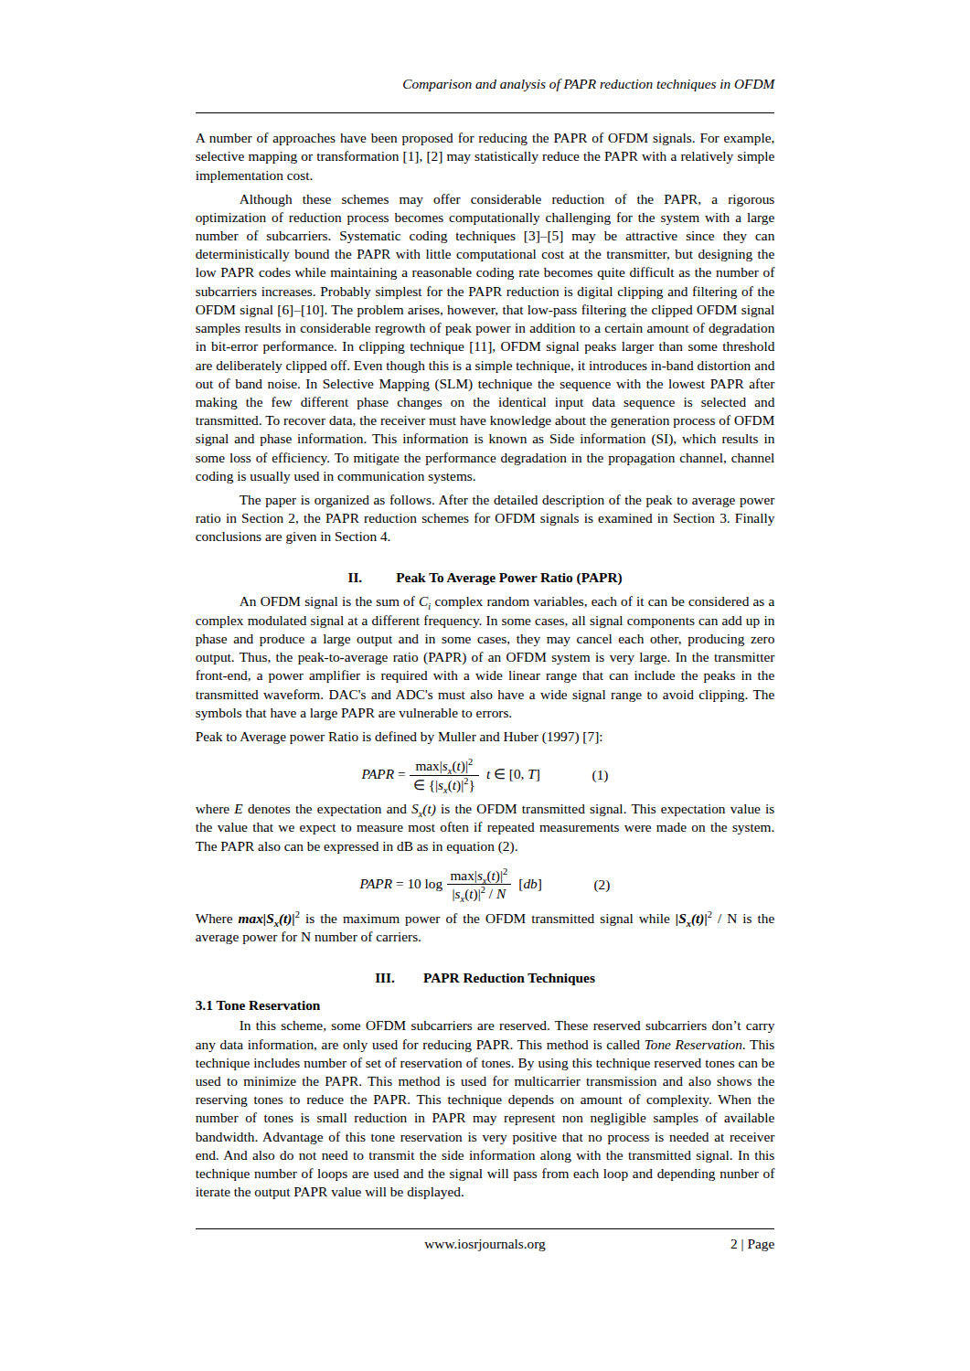Comparison and analysis of PAPR reduction techniques in OFDM
A number of approaches have been proposed for reducing the PAPR of OFDM signals. For example, selective mapping or transformation [1], [2] may statistically reduce the PAPR with a relatively simple implementation cost.
Although these schemes may offer considerable reduction of the PAPR, a rigorous optimization of reduction process becomes computationally challenging for the system with a large number of subcarriers. Systematic coding techniques [3]–[5] may be attractive since they can deterministically bound the PAPR with little computational cost at the transmitter, but designing the low PAPR codes while maintaining a reasonable coding rate becomes quite difficult as the number of subcarriers increases. Probably simplest for the PAPR reduction is digital clipping and filtering of the OFDM signal [6]–[10]. The problem arises, however, that low-pass filtering the clipped OFDM signal samples results in considerable regrowth of peak power in addition to a certain amount of degradation in bit-error performance. In clipping technique [11], OFDM signal peaks larger than some threshold are deliberately clipped off. Even though this is a simple technique, it introduces in-band distortion and out of band noise. In Selective Mapping (SLM) technique the sequence with the lowest PAPR after making the few different phase changes on the identical input data sequence is selected and transmitted. To recover data, the receiver must have knowledge about the generation process of OFDM signal and phase information. This information is known as Side information (SI), which results in some loss of efficiency. To mitigate the performance degradation in the propagation channel, channel coding is usually used in communication systems.
The paper is organized as follows. After the detailed description of the peak to average power ratio in Section 2, the PAPR reduction schemes for OFDM signals is examined in Section 3. Finally conclusions are given in Section 4.
II. Peak To Average Power Ratio (PAPR)
An OFDM signal is the sum of Ci complex random variables, each of it can be considered as a complex modulated signal at a different frequency. In some cases, all signal components can add up in phase and produce a large output and in some cases, they may cancel each other, producing zero output. Thus, the peak-to-average ratio (PAPR) of an OFDM system is very large. In the transmitter front-end, a power amplifier is required with a wide linear range that can include the peaks in the transmitted waveform. DAC's and ADC's must also have a wide signal range to avoid clipping. The symbols that have a large PAPR are vulnerable to errors.
Peak to Average power Ratio is defined by Muller and Huber (1997) [7]:
PAPR = max|sx(t)|2 ∈ {|sx(t)|2} t ∈ [0, T] (1)
where E denotes the expectation and Sx(t) is the OFDM transmitted signal. This expectation value is the value that we expect to measure most often if repeated measurements were made on the system. The PAPR also can be expressed in dB as in equation (2).
PAPR = 10 log max|sx(t)|2 |sx(t)|2 / N [db] (2)
Where max|Sx(t)|2 is the maximum power of the OFDM transmitted signal while |Sx(t)|2 / N is the average power for N number of carriers.
III. PAPR Reduction Techniques
3.1 Tone Reservation
In this scheme, some OFDM subcarriers are reserved. These reserved subcarriers don’t carry any data information, are only used for reducing PAPR. This method is called Tone Reservation. This technique includes number of set of reservation of tones. By using this technique reserved tones can be used to minimize the PAPR. This method is used for multicarrier transmission and also shows the reserving tones to reduce the PAPR. This technique depends on amount of complexity. When the number of tones is small reduction in PAPR may represent non negligible samples of available bandwidth. Advantage of this tone reservation is very positive that no process is needed at receiver end. And also do not need to transmit the side information along with the transmitted signal. In this technique number of loops are used and the signal will pass from each loop and depending nunber of iterate the output PAPR value will be displayed.
www.iosrjournals.org 2 | Page